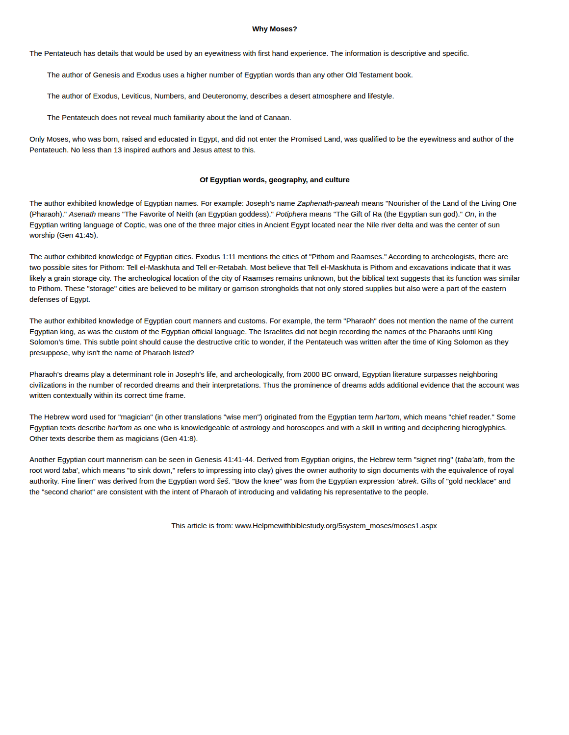Why Moses?
The Pentateuch has details that would be used by an eyewitness with first hand experience. The information is descriptive and specific.
The author of Genesis and Exodus uses a higher number of Egyptian words than any other Old Testament book.
The author of Exodus, Leviticus, Numbers, and Deuteronomy, describes a desert atmosphere and lifestyle.
The Pentateuch does not reveal much familiarity about the land of Canaan.
Only Moses, who was born, raised and educated in Egypt, and did not enter the Promised Land, was qualified to be the eyewitness and author of the Pentateuch. No less than 13 inspired authors and Jesus attest to this.
Of Egyptian words, geography, and culture
The author exhibited knowledge of Egyptian names. For example: Joseph’s name Zaphenath-paneah means "Nourisher of the Land of the Living One (Pharaoh)." Asenath means "The Favorite of Neith (an Egyptian goddess)." Potiphera means "The Gift of Ra (the Egyptian sun god)." On, in the Egyptian writing language of Coptic, was one of the three major cities in Ancient Egypt located near the Nile river delta and was the center of sun worship (Gen 41:45).
The author exhibited knowledge of Egyptian cities. Exodus 1:11 mentions the cities of "Pithom and Raamses." According to archeologists, there are two possible sites for Pithom: Tell el-Maskhuta and Tell er-Retabah. Most believe that Tell el-Maskhuta is Pithom and excavations indicate that it was likely a grain storage city. The archeological location of the city of Raamses remains unknown, but the biblical text suggests that its function was similar to Pithom. These "storage" cities are believed to be military or garrison strongholds that not only stored supplies but also were a part of the eastern defenses of Egypt.
The author exhibited knowledge of Egyptian court manners and customs. For example, the term "Pharaoh" does not mention the name of the current Egyptian king, as was the custom of the Egyptian official language. The Israelites did not begin recording the names of the Pharaohs until King Solomon’s time. This subtle point should cause the destructive critic to wonder, if the Pentateuch was written after the time of King Solomon as they presuppose, why isn't the name of Pharaoh listed?
Pharaoh's dreams play a determinant role in Joseph's life, and archeologically, from 2000 BC onward, Egyptian literature surpasses neighboring civilizations in the number of recorded dreams and their interpretations. Thus the prominence of dreams adds additional evidence that the account was written contextually within its correct time frame.
The Hebrew word used for "magician" (in other translations "wise men") originated from the Egyptian term har'tom, which means "chief reader." Some Egyptian texts describe har'tom as one who is knowledgeable of astrology and horoscopes and with a skill in writing and deciphering hieroglyphics. Other texts describe them as magicians (Gen 41:8).
Another Egyptian court mannerism can be seen in Genesis 41:41-44. Derived from Egyptian origins, the Hebrew term "signet ring" (taba’ath, from the root word taba', which means "to sink down," refers to impressing into clay) gives the owner authority to sign documents with the equivalence of royal authority. Fine linen" was derived from the Egyptian word šēš. "Bow the knee" was from the Egyptian expression ’abrēk. Gifts of "gold necklace" and the "second chariot" are consistent with the intent of Pharaoh of introducing and validating his representative to the people.
This article is from: www.Helpmewithbiblestudy.org/5system_moses/moses1.aspx